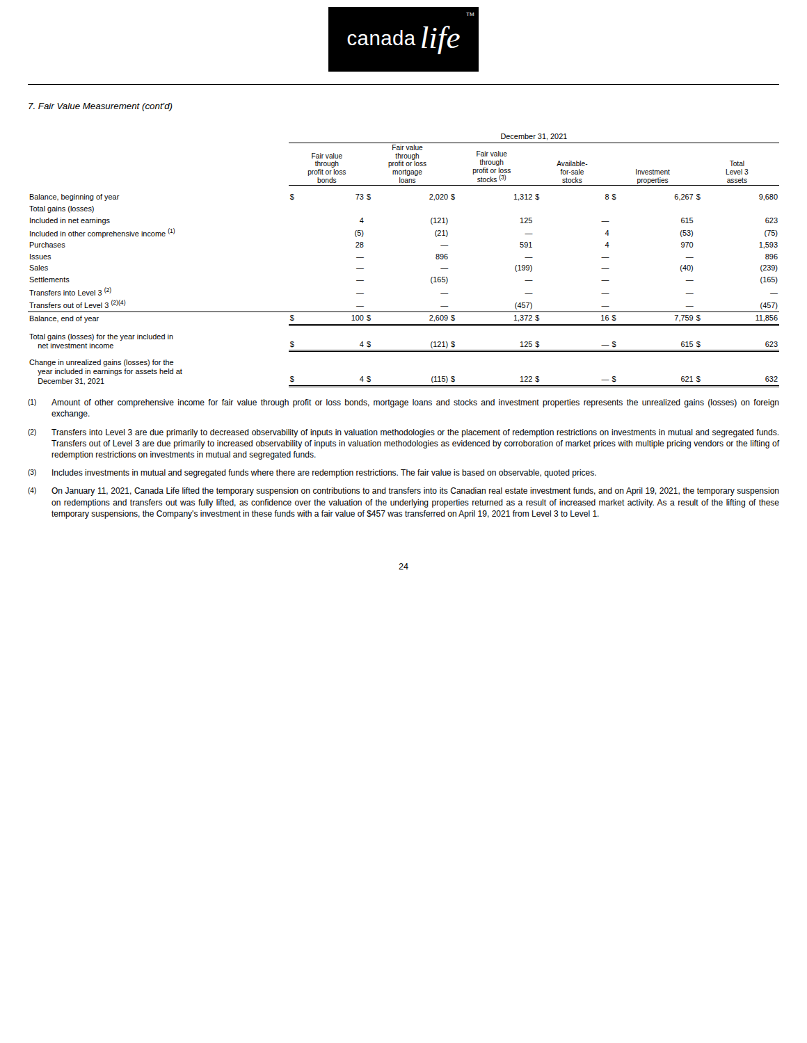TM canada life
7. Fair Value Measurement (cont'd)
| | December 31, 2021 |
| | Fair value through profit or loss bonds | Fair value through profit or loss mortgage loans | Fair value through profit or loss stocks (3) | Available- for-sale stocks | Investment properties | Total Level 3 assets |
| Balance, beginning of year | $ | 73 | $ | 2,020 | $ | 1,312 | $ | 8 | $ | 6,267 | $ | 9,680 |
| Total gains (losses) | | | | | | | | | | | | |
| Included in net earnings | | 4 | | (121) | | 125 | | — | | 615 | | 623 |
| Included in other comprehensive income (1) | | (5) | | (21) | | — | | 4 | | (53) | | (75) |
| Purchases | | 28 | | — | | 591 | | 4 | | 970 | | 1,593 |
| Issues | | — | | 896 | | — | | — | | — | | 896 |
| Sales | | — | | — | | (199) | | — | | (40) | | (239) |
| Settlements | | — | | (165) | | — | | — | | — | | (165) |
| Transfers into Level 3 (2) | | — | | — | | — | | — | | — | | — |
| Transfers out of Level 3 (2)(4) | | — | | — | | (457) | | — | | — | | (457) |
| Balance, end of year | $ | 100 | $ | 2,609 | $ | 1,372 | $ | 16 | $ | 7,759 | $ | 11,856 |
| Total gains (losses) for the year included in net investment income | $ | 4 | $ | (121) | $ | 125 | $ | — | $ | 615 | $ | 623 |
| Change in unrealized gains (losses) for the year included in earnings for assets held at December 31, 2021 | $ | 4 | $ | (115) | $ | 122 | $ | — | $ | 621 | $ | 632 |
(1)
Amount of other comprehensive income for fair value through profit or loss bonds, mortgage loans and stocks and investment properties represents the unrealized gains (losses) on foreign exchange.
(2)
Transfers into Level 3 are due primarily to decreased observability of inputs in valuation methodologies or the placement of redemption restrictions on investments in mutual and segregated funds. Transfers out of Level 3 are due primarily to increased observability of inputs in valuation methodologies as evidenced by corroboration of market prices with multiple pricing vendors or the lifting of redemption restrictions on investments in mutual and segregated funds.
(3)
Includes investments in mutual and segregated funds where there are redemption restrictions. The fair value is based on observable, quoted prices.
(4)
On January 11, 2021, Canada Life lifted the temporary suspension on contributions to and transfers into its Canadian real estate investment funds, and on April 19, 2021, the temporary suspension on redemptions and transfers out was fully lifted, as confidence over the valuation of the underlying properties returned as a result of increased market activity. As a result of the lifting of these temporary suspensions, the Company's investment in these funds with a fair value of $457 was transferred on April 19, 2021 from Level 3 to Level 1.
24